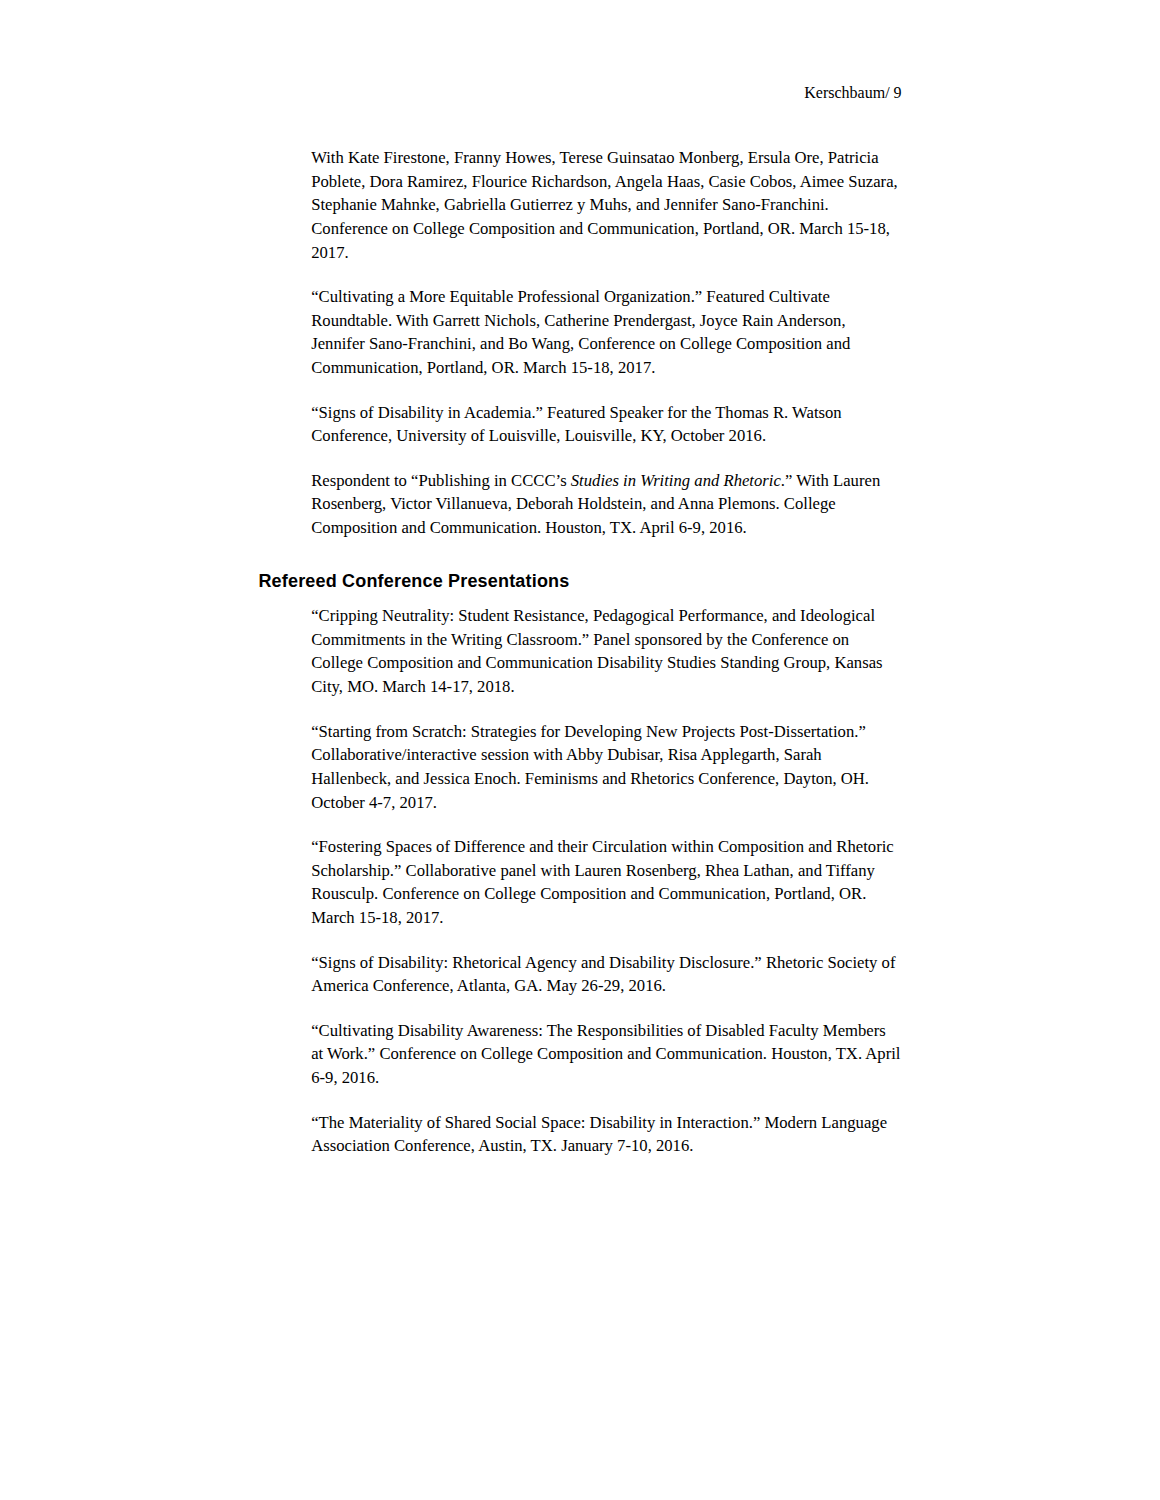Kerschbaum/ 9
With Kate Firestone, Franny Howes, Terese Guinsatao Monberg, Ersula Ore, Patricia Poblete, Dora Ramirez, Flourice Richardson, Angela Haas, Casie Cobos, Aimee Suzara, Stephanie Mahnke, Gabriella Gutierrez y Muhs, and Jennifer Sano-Franchini. Conference on College Composition and Communication, Portland, OR. March 15-18, 2017.
“Cultivating a More Equitable Professional Organization.” Featured Cultivate Roundtable. With Garrett Nichols, Catherine Prendergast, Joyce Rain Anderson, Jennifer Sano-Franchini, and Bo Wang, Conference on College Composition and Communication, Portland, OR. March 15-18, 2017.
“Signs of Disability in Academia.” Featured Speaker for the Thomas R. Watson Conference, University of Louisville, Louisville, KY, October 2016.
Respondent to “Publishing in CCCC’s Studies in Writing and Rhetoric.” With Lauren Rosenberg, Victor Villanueva, Deborah Holdstein, and Anna Plemons. College Composition and Communication. Houston, TX. April 6-9, 2016.
Refereed Conference Presentations
“Cripping Neutrality: Student Resistance, Pedagogical Performance, and Ideological Commitments in the Writing Classroom.” Panel sponsored by the Conference on College Composition and Communication Disability Studies Standing Group, Kansas City, MO. March 14-17, 2018.
“Starting from Scratch: Strategies for Developing New Projects Post-Dissertation.” Collaborative/interactive session with Abby Dubisar, Risa Applegarth, Sarah Hallenbeck, and Jessica Enoch. Feminisms and Rhetorics Conference, Dayton, OH. October 4-7, 2017.
“Fostering Spaces of Difference and their Circulation within Composition and Rhetoric Scholarship.” Collaborative panel with Lauren Rosenberg, Rhea Lathan, and Tiffany Rousculp. Conference on College Composition and Communication, Portland, OR. March 15-18, 2017.
“Signs of Disability: Rhetorical Agency and Disability Disclosure.” Rhetoric Society of America Conference, Atlanta, GA. May 26-29, 2016.
“Cultivating Disability Awareness: The Responsibilities of Disabled Faculty Members at Work.” Conference on College Composition and Communication. Houston, TX. April 6-9, 2016.
“The Materiality of Shared Social Space: Disability in Interaction.” Modern Language Association Conference, Austin, TX. January 7-10, 2016.